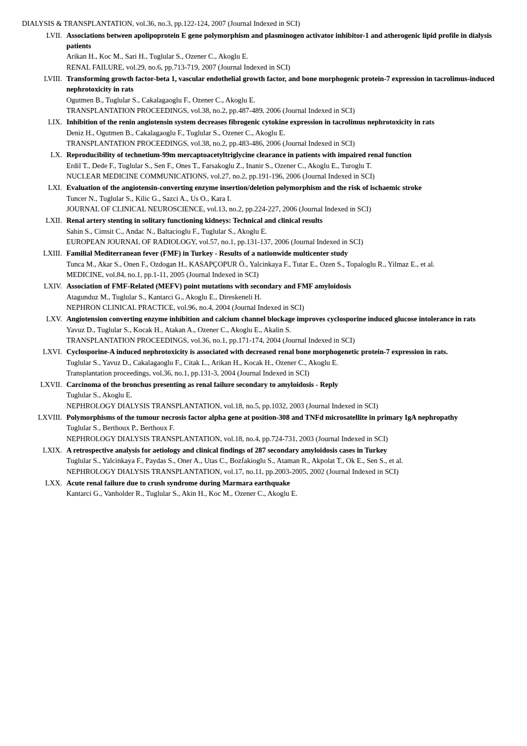DIALYSIS & TRANSPLANTATION, vol.36, no.3, pp.122-124, 2007 (Journal Indexed in SCI)
LVII.
Associations between apolipoprotein E gene polymorphism and plasminogen activator inhibitor-1 and atherogenic lipid profile in dialysis patients
Arikan H., Koc M., Sari H., Tuglular S., Ozener C., Akoglu E.
RENAL FAILURE, vol.29, no.6, pp.713-719, 2007 (Journal Indexed in SCI)
LVIII.
Transforming growth factor-beta 1, vascular endothelial growth factor, and bone morphogenic protein-7 expression in tacrolimus-induced nephrotoxicity in rats
Ogutmen B., Tuglular S., Cakalagaoglu F., Ozener C., Akoglu E.
TRANSPLANTATION PROCEEDINGS, vol.38, no.2, pp.487-489, 2006 (Journal Indexed in SCI)
LIX.
Inhibition of the renin angiotensin system decreases fibrogenic cytokine expression in tacrolimus nephrotoxicity in rats
Deniz H., Ogutmen B., Cakalagaoglu F., Tuglular S., Ozener C., Akoglu E.
TRANSPLANTATION PROCEEDINGS, vol.38, no.2, pp.483-486, 2006 (Journal Indexed in SCI)
LX.
Reproducibility of technetium-99m mercaptoacetyltriglycine clearance in patients with impaired renal function
Erdil T., Dede F., Tuglular S., Sen F., Ones T., Farsakoglu Z., Inanir S., Ozener C., Akoglu E., Turoglu T.
NUCLEAR MEDICINE COMMUNICATIONS, vol.27, no.2, pp.191-196, 2006 (Journal Indexed in SCI)
LXI.
Evaluation of the angiotensin-converting enzyme insertion/deletion polymorphism and the risk of ischaemic stroke
Tuncer N., Tuglular S., Kilic G., Sazci A., Us O., Kara I.
JOURNAL OF CLINICAL NEUROSCIENCE, vol.13, no.2, pp.224-227, 2006 (Journal Indexed in SCI)
LXII.
Renal artery stenting in solitary functioning kidneys: Technical and clinical results
Sahin S., Cimsit C., Andac N., Baltacioglu F., Tuglular S., Akoglu E.
EUROPEAN JOURNAL OF RADIOLOGY, vol.57, no.1, pp.131-137, 2006 (Journal Indexed in SCI)
LXIII.
Familial Mediterranean fever (FMF) in Turkey - Results of a nationwide multicenter study
Tunca M., Akar S., Onen F., Ozdogan H., KASAPÇOPUR Ö., Yalcinkaya F., Tutar E., Ozen S., Topaloglu R., Yilmaz E., et al.
MEDICINE, vol.84, no.1, pp.1-11, 2005 (Journal Indexed in SCI)
LXIV.
Association of FMF-Related (MEFV) point mutations with secondary and FMF amyloidosis
Atagunduz M., Tuglular S., Kantarci G., Akoglu E., Direskeneli H.
NEPHRON CLINICAL PRACTICE, vol.96, no.4, 2004 (Journal Indexed in SCI)
LXV.
Angiotension converting enzyme inhibition and calcium channel blockage improves cyclosporine induced glucose intolerance in rats
Yavuz D., Tuglular S., Kocak H., Atakan A., Ozener C., Akoglu E., Akalin S.
TRANSPLANTATION PROCEEDINGS, vol.36, no.1, pp.171-174, 2004 (Journal Indexed in SCI)
LXVI.
Cyclosporine-A induced nephrotoxicity is associated with decreased renal bone morphogenetic protein-7 expression in rats.
Tuglular S., Yavuz D., Cakalagaoglu F., Citak L., Arikan H., Kocak H., Ozener C., Akoglu E.
Transplantation proceedings, vol.36, no.1, pp.131-3, 2004 (Journal Indexed in SCI)
LXVII.
Carcinoma of the bronchus presenting as renal failure secondary to amyloidosis - Reply
Tuglular S., Akoglu E.
NEPHROLOGY DIALYSIS TRANSPLANTATION, vol.18, no.5, pp.1032, 2003 (Journal Indexed in SCI)
LXVIII.
Polymorphisms of the tumour necrosis factor alpha gene at position-308 and TNFd microsatellite in primary IgA nephropathy
Tuglular S., Berthoux P., Berthoux F.
NEPHROLOGY DIALYSIS TRANSPLANTATION, vol.18, no.4, pp.724-731, 2003 (Journal Indexed in SCI)
LXIX.
A retrospective analysis for aetiology and clinical findings of 287 secondary amyloidosis cases in Turkey
Tuglular S., Yalcinkaya F., Paydas S., Oner A., Utas C., Bozfakioglu S., Ataman R., Akpolat T., Ok E., Sen S., et al.
NEPHROLOGY DIALYSIS TRANSPLANTATION, vol.17, no.11, pp.2003-2005, 2002 (Journal Indexed in SCI)
LXX.
Acute renal failure due to crush syndrome during Marmara earthquake
Kantarci G., Vanholder R., Tuglular S., Akin H., Koc M., Ozener C., Akoglu E.